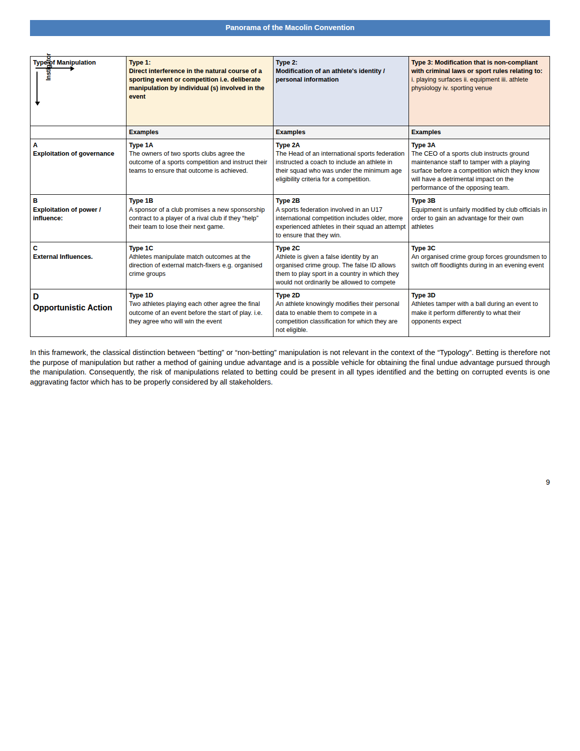Panorama of the Macolin Convention
| Type of Manipulation Instigator | Type 1: Direct interference in the natural course of a sporting event or competition i.e. deliberate manipulation by individual (s) involved in the event | Type 2: Modification of an athlete's identity / personal information | Type 3: Modification that is non-compliant with criminal laws or sport rules relating to: i. playing surfaces ii. equipment iii. athlete physiology iv. sporting venue |
| | Examples | Examples | Examples |
| A Exploitation of governance | Type 1A The owners of two sports clubs agree the outcome of a sports competition and instruct their teams to ensure that outcome is achieved. | Type 2A The Head of an international sports federation instructed a coach to include an athlete in their squad who was under the minimum age eligibility criteria for a competition. | Type 3A The CEO of a sports club instructs ground maintenance staff to tamper with a playing surface before a competition which they know will have a detrimental impact on the performance of the opposing team. |
| B Exploitation of power / influence: | Type 1B A sponsor of a club promises a new sponsorship contract to a player of a rival club if they “help” their team to lose their next game. | Type 2B A sports federation involved in an U17 international competition includes older, more experienced athletes in their squad an attempt to ensure that they win. | Type 3B Equipment is unfairly modified by club officials in order to gain an advantage for their own athletes |
| C External Influences. | Type 1C Athletes manipulate match outcomes at the direction of external match-fixers e.g. organised crime groups | Type 2C Athlete is given a false identity by an organised crime group. The false ID allows them to play sport in a country in which they would not ordinarily be allowed to compete | Type 3C An organised crime group forces groundsmen to switch off floodlights during in an evening event |
| D Opportunistic Action | Type 1D Two athletes playing each other agree the final outcome of an event before the start of play. i.e. they agree who will win the event | Type 2D An athlete knowingly modifies their personal data to enable them to compete in a competition classification for which they are not eligible. | Type 3D Athletes tamper with a ball during an event to make it perform differently to what their opponents expect |
In this framework, the classical distinction between “betting” or “non-betting” manipulation is not relevant in the context of the “Typology”. Betting is therefore not the purpose of manipulation but rather a method of gaining undue advantage and is a possible vehicle for obtaining the final undue advantage pursued through the manipulation. Consequently, the risk of manipulations related to betting could be present in all types identified and the betting on corrupted events is one aggravating factor which has to be properly considered by all stakeholders.
9